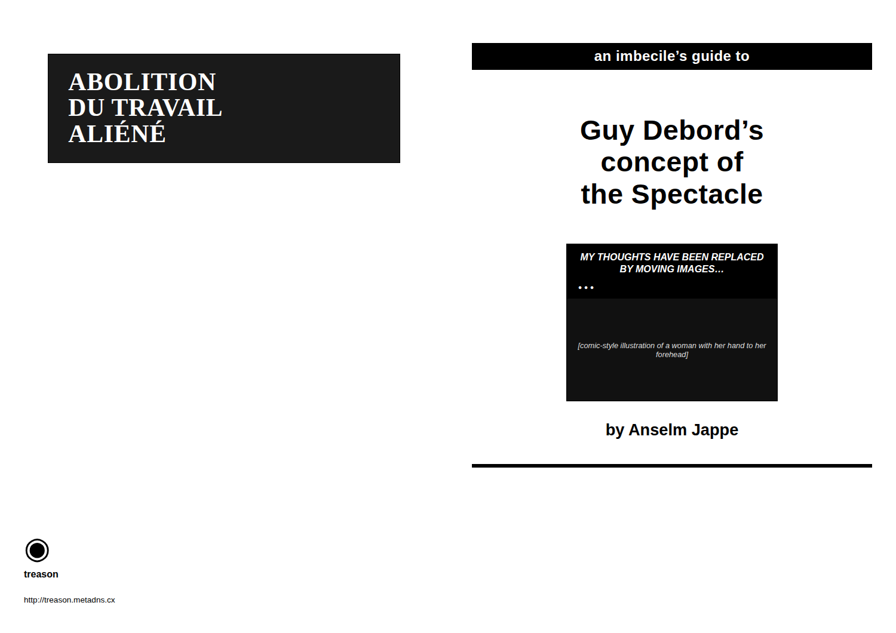Abolition du travail aliéné
◉
treason
http://treason.metadns.cx
an imbecile’s guide to
Guy Debord’s concept of the Spectacle
My thoughts have been replaced by moving images…
• • •
[comic-style illustration of a woman with her hand to her forehead]
by Anselm Jappe